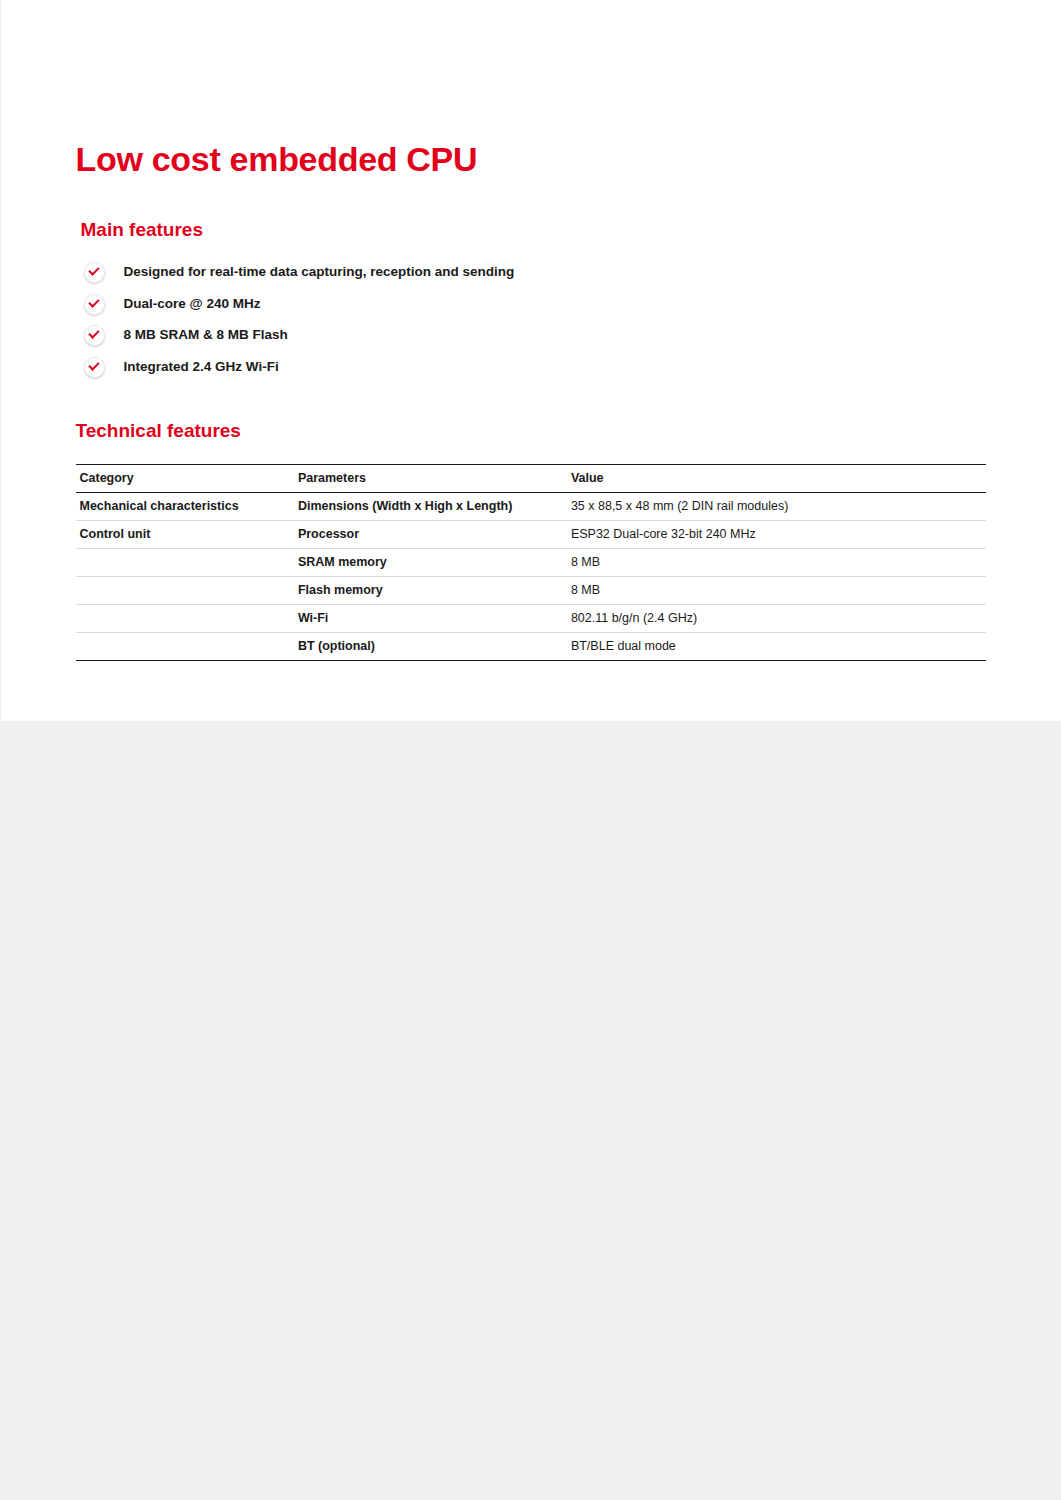Low cost embedded CPU
Main features
Designed for real-time data capturing, reception and sending
Dual-core @ 240 MHz
8 MB SRAM & 8 MB Flash
Integrated 2.4 GHz Wi-Fi
Technical features
| Category | Parameters | Value |
| --- | --- | --- |
| Mechanical characteristics | Dimensions (Width x High x Length) | 35 x 88,5 x 48 mm (2 DIN rail modules) |
| Control unit | Processor | ESP32 Dual-core 32-bit 240 MHz |
| | SRAM memory | 8 MB |
| | Flash memory | 8 MB |
| | Wi-Fi | 802.11 b/g/n (2.4 GHz) |
| | BT (optional) | BT/BLE dual mode |